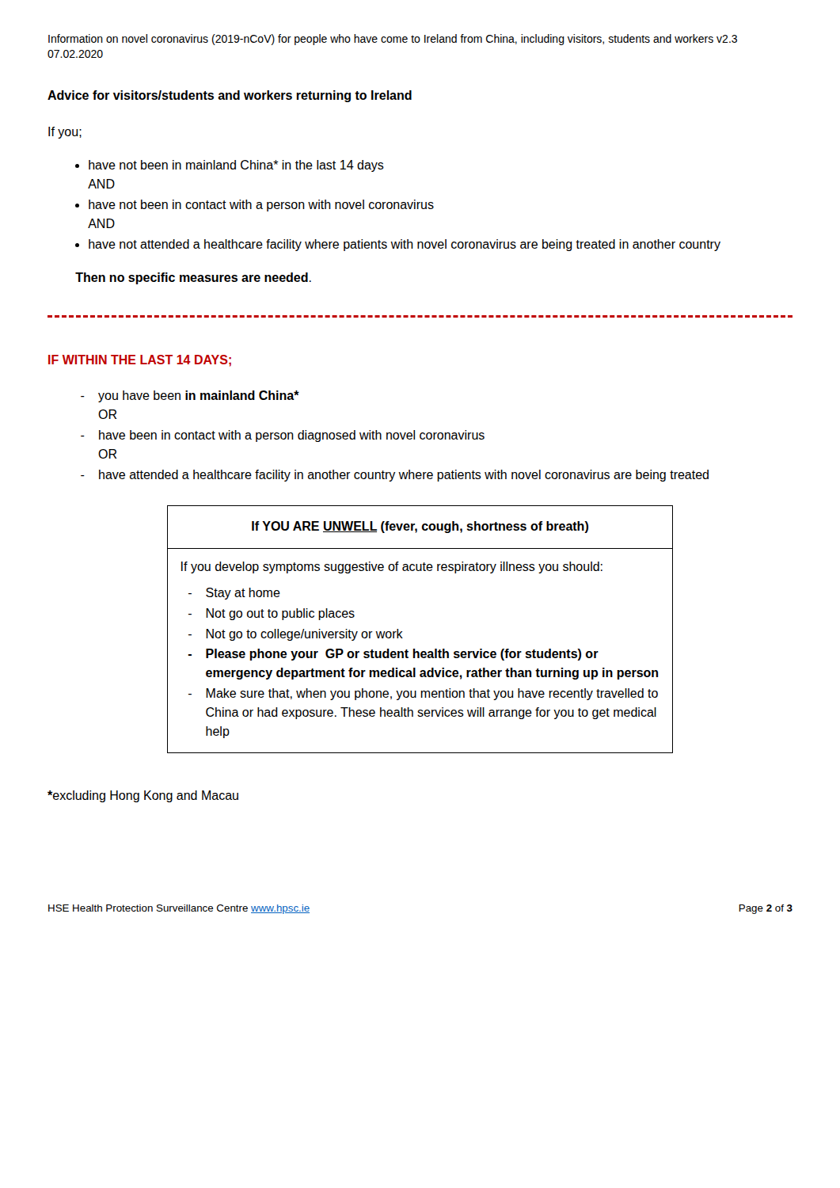Information on novel coronavirus (2019-nCoV) for people who have come to Ireland from China, including visitors, students and workers v2.3 07.02.2020
Advice for visitors/students and workers returning to Ireland
If you;
have not been in mainland China* in the last 14 daysAND
have not been in contact with a person with novel coronavirusAND
have not attended a healthcare facility where patients with novel coronavirus are being treated in another country
Then no specific measures are needed.
IF WITHIN THE LAST 14 DAYS;
you have been in mainland China*OR
have been in contact with a person diagnosed with novel coronavirusOR
have attended a healthcare facility in another country where patients with novel coronavirus are being treated
| If YOU ARE UNWELL (fever, cough, shortness of breath) |
| If you develop symptoms suggestive of acute respiratory illness you should: Stay at home Not go out to public places Not go to college/university or work Please phone your GP or student health service (for students) or emergency department for medical advice, rather than turning up in person Make sure that, when you phone, you mention that you have recently travelled to China or had exposure. These health services will arrange for you to get medical help |
*excluding Hong Kong and Macau
HSE Health Protection Surveillance Centre www.hpsc.ie Page 2 of 3